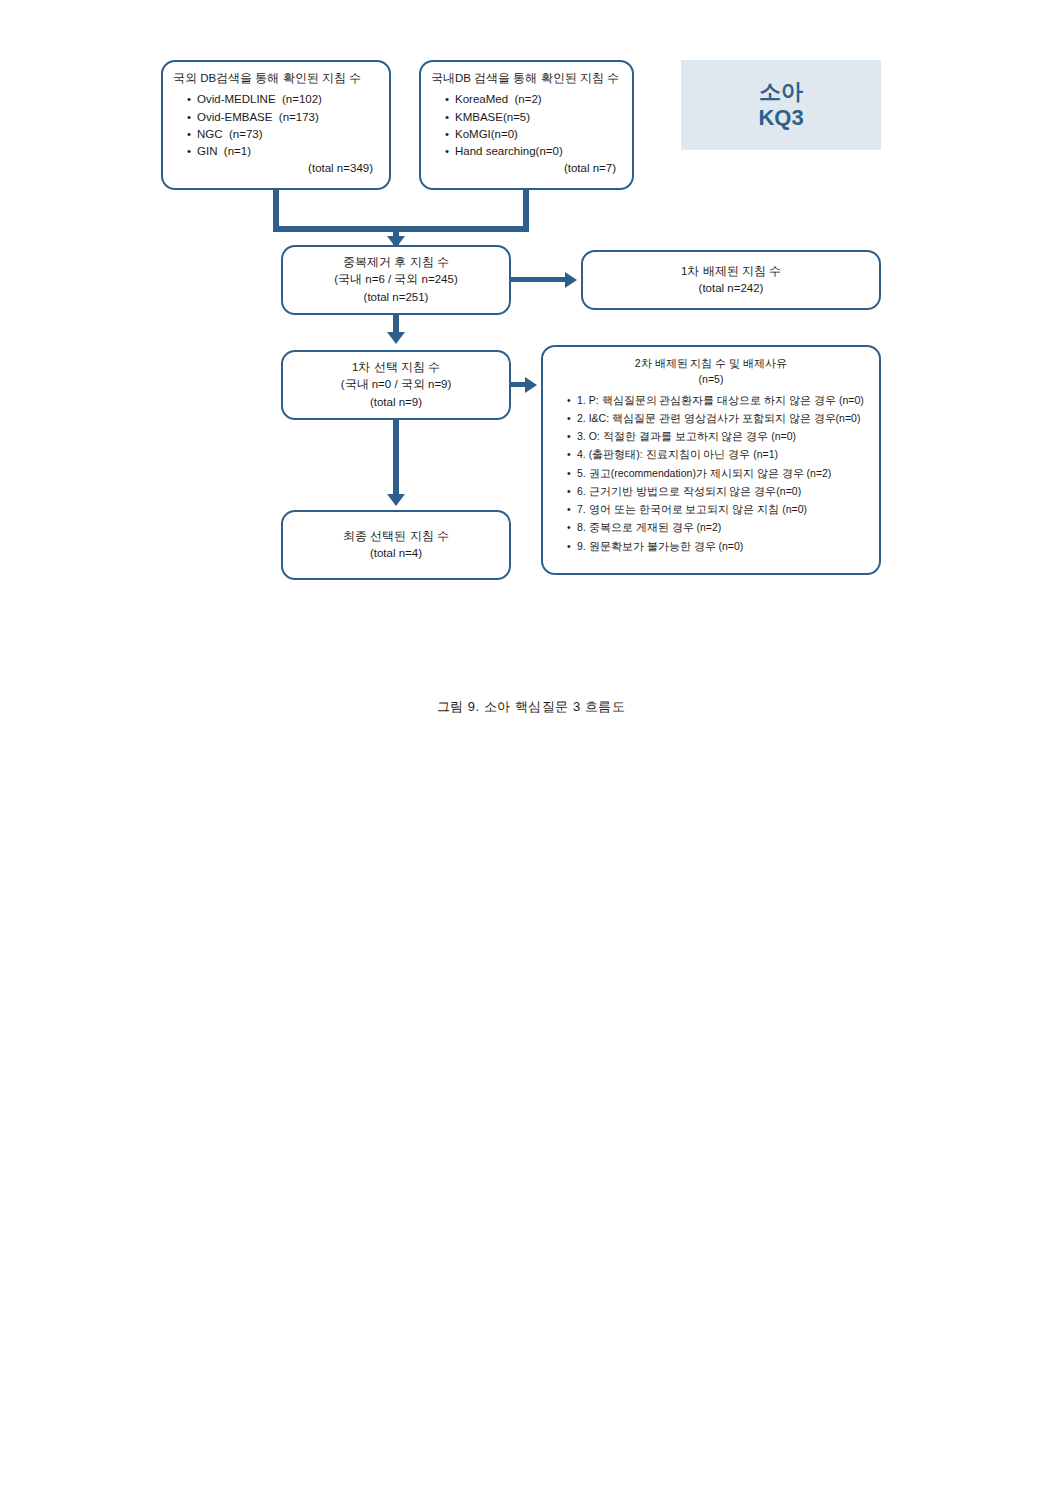소아
KQ3
국외 DB검색을 통해 확인된 지침 수
Ovid-MEDLINE (n=102)
Ovid-EMBASE (n=173)
NGC (n=73)
GIN (n=1)
(total n=349)
국내DB 검색을 통해 확인된 지침 수
KoreaMed (n=2)
KMBASE(n=5)
KoMGI(n=0)
Hand searching(n=0)
(total n=7)
중복제거 후 지침 수
(국내 n=6 / 국외 n=245)
(total n=251)
1차 배제된 지침 수
(total n=242)
1차 선택 지침 수
(국내 n=0 / 국외 n=9)
(total n=9)
2차 배제된 지침 수 및 배제사유
(n=5)
1. P: 핵심질문의 관심환자를 대상으로 하지 않은 경우 (n=0)
2. I&C: 핵심질문 관련 영상검사가 포함되지 않은 경우(n=0)
3. O: 적절한 결과를 보고하지 않은 경우 (n=0)
4. (출판형태): 진료지침이 아닌 경우 (n=1)
5. 권고(recommendation)가 제시되지 않은 경우 (n=2)
6. 근거기반 방법으로 작성되지 않은 경우(n=0)
7. 영어 또는 한국어로 보고되지 않은 지침 (n=0)
8. 중복으로 게재된 경우 (n=2)
9. 원문확보가 불가능한 경우 (n=0)
최종 선택된 지침 수
(total n=4)
그림 9. 소아 핵심질문 3 흐름도